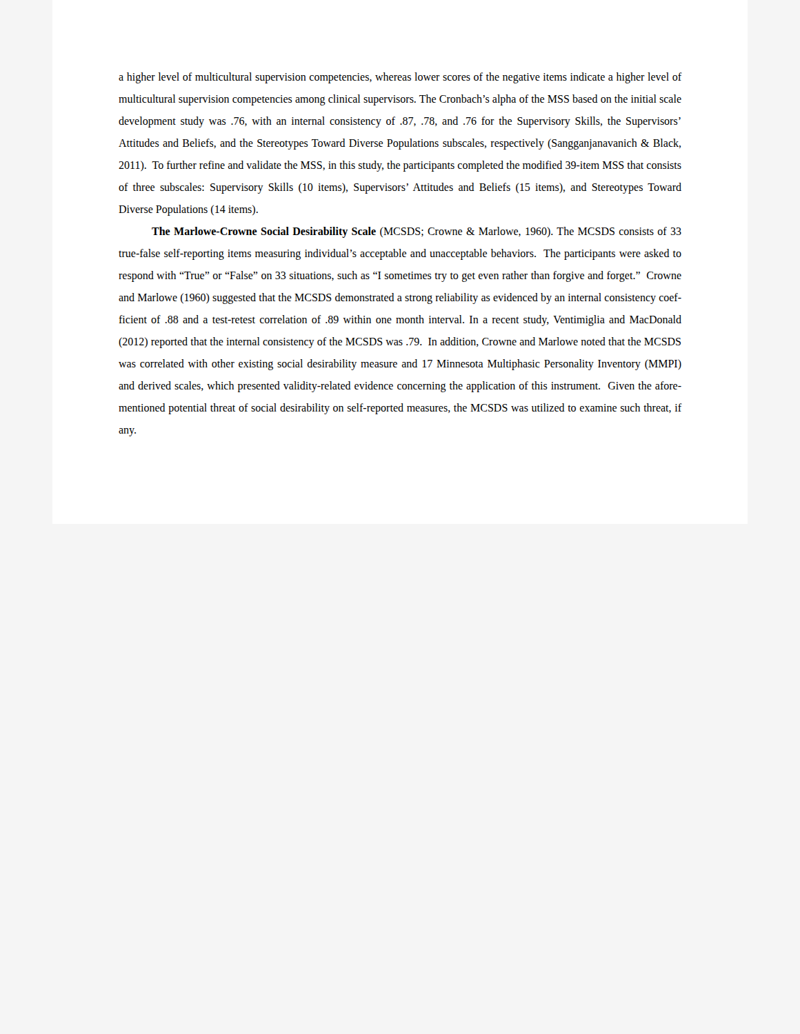a higher level of multicultural supervision competencies, whereas lower scores of the negative items indicate a higher level of multicultural supervision competencies among clinical supervisors. The Cronbach’s alpha of the MSS based on the initial scale development study was .76, with an internal consistency of .87, .78, and .76 for the Supervisory Skills, the Supervisors’ Attitudes and Beliefs, and the Stereotypes Toward Diverse Populations subscales, respectively (Sangganjanavanich & Black, 2011). To further refine and validate the MSS, in this study, the participants completed the modified 39-item MSS that consists of three subscales: Supervisory Skills (10 items), Supervisors’ Attitudes and Beliefs (15 items), and Stereotypes Toward Diverse Populations (14 items).
The Marlowe-Crowne Social Desirability Scale (MCSDS; Crowne & Marlowe, 1960). The MCSDS consists of 33 true-false self-reporting items measuring individual’s acceptable and unacceptable behaviors. The participants were asked to respond with “True” or “False” on 33 situations, such as “I sometimes try to get even rather than forgive and forget.” Crowne and Marlowe (1960) suggested that the MCSDS demonstrated a strong reliability as evidenced by an internal consistency coefficient of .88 and a test-retest correlation of .89 within one month interval. In a recent study, Ventimiglia and MacDonald (2012) reported that the internal consistency of the MCSDS was .79. In addition, Crowne and Marlowe noted that the MCSDS was correlated with other existing social desirability measure and 17 Minnesota Multiphasic Personality Inventory (MMPI) and derived scales, which presented validity-related evidence concerning the application of this instrument. Given the aforementioned potential threat of social desirability on self-reported measures, the MCSDS was utilized to examine such threat, if any.